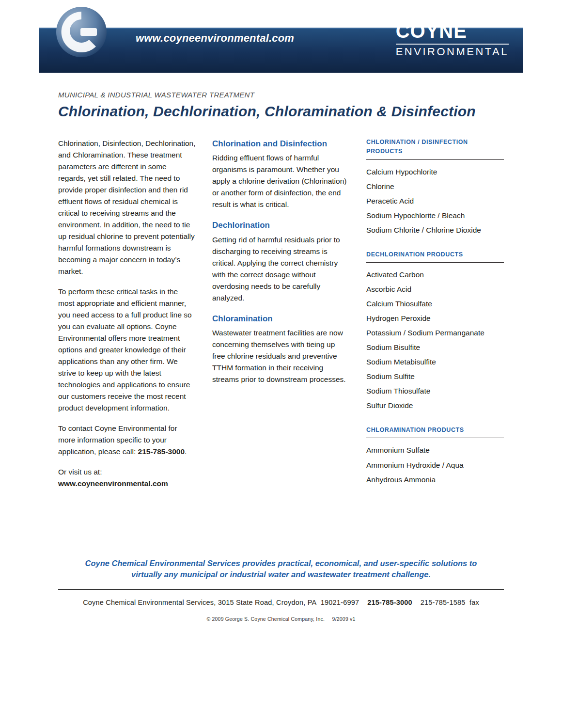www.coyneenvironmental.com
COYNE
ENVIRONMENTAL
MUNICIPAL & INDUSTRIAL WASTEWATER TREATMENT
Chlorination, Dechlorination, Chloramination & Disinfection
Chlorination, Disinfection, Dechlorination, and Chloramination. These treatment parameters are different in some regards, yet still related. The need to provide proper disinfection and then rid effluent flows of residual chemical is critical to receiving streams and the environment. In addition, the need to tie up residual chlorine to prevent potentially harmful formations downstream is becoming a major concern in today’s market.
To perform these critical tasks in the most appropriate and efficient manner, you need access to a full product line so you can evaluate all options. Coyne Environmental offers more treatment options and greater knowledge of their applications than any other firm. We strive to keep up with the latest technologies and applications to ensure our customers receive the most recent product development information.
To contact Coyne Environmental for more information specific to your application, please call: 215-785-3000.
Or visit us at:
www.coyneenvironmental.com
Chlorination and Disinfection
Ridding effluent flows of harmful organisms is paramount. Whether you apply a chlorine derivation (Chlorination) or another form of disinfection, the end result is what is critical.
Dechlorination
Getting rid of harmful residuals prior to discharging to receiving streams is critical. Applying the correct chemistry with the correct dosage without overdosing needs to be carefully analyzed.
Chloramination
Wastewater treatment facilities are now concerning themselves with tieing up free chlorine residuals and preventive TTHM formation in their receiving streams prior to downstream processes.
Chlorination / Disinfection Products
Calcium Hypochlorite
Chlorine
Peracetic Acid
Sodium Hypochlorite / Bleach
Sodium Chlorite / Chlorine Dioxide
Dechlorination Products
Activated Carbon
Ascorbic Acid
Calcium Thiosulfate
Hydrogen Peroxide
Potassium / Sodium Permanganate
Sodium Bisulfite
Sodium Metabisulfite
Sodium Sulfite
Sodium Thiosulfate
Sulfur Dioxide
Chloramination Products
Ammonium Sulfate
Ammonium Hydroxide / Aqua
Anhydrous Ammonia
Coyne Chemical Environmental Services provides practical, economical, and user-specific solutions to virtually any municipal or industrial water and wastewater treatment challenge.
Coyne Chemical Environmental Services, 3015 State Road, Croydon, PA 19021-6997 215-785-3000 215-785-1585 fax
© 2009 George S. Coyne Chemical Company, Inc. 9/2009 v1